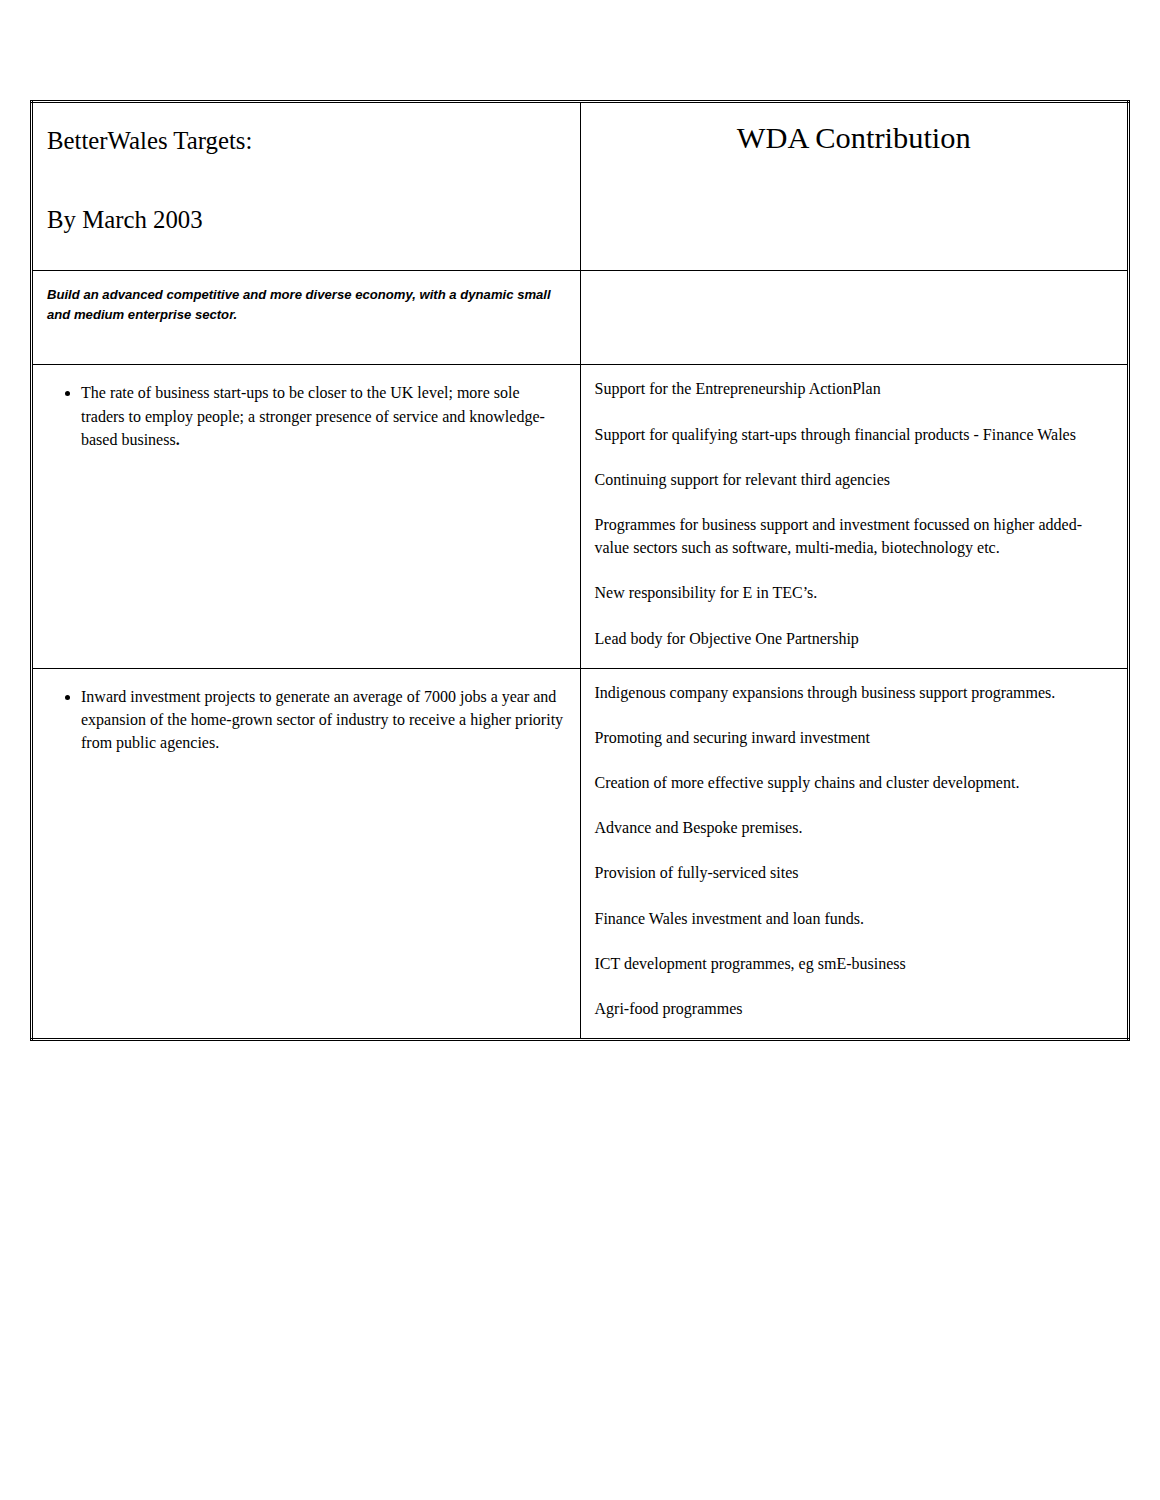| BetterWales Targets: By March 2003 | WDA Contribution |
| Build an advanced competitive and more diverse economy, with a dynamic small and medium enterprise sector. | |
| The rate of business start-ups to be closer to the UK level; more sole traders to employ people; a stronger presence of service and knowledge-based business . | Support for the Entrepreneurship ActionPlan Support for qualifying start-ups through financial products - Finance Wales Continuing support for relevant third agencies Programmes for business support and investment focussed on higher added-value sectors such as software, multi-media, biotechnology etc. New responsibility for E in TEC’s. Lead body for Objective One Partnership |
| Inward investment projects to generate an average of 7000 jobs a year and expansion of the home-grown sector of industry to receive a higher priority from public agencies. | Indigenous company expansions through business support programmes. Promoting and securing inward investment Creation of more effective supply chains and cluster development. Advance and Bespoke premises. Provision of fully-serviced sites Finance Wales investment and loan funds. ICT development programmes, eg smE-business Agri-food programmes |